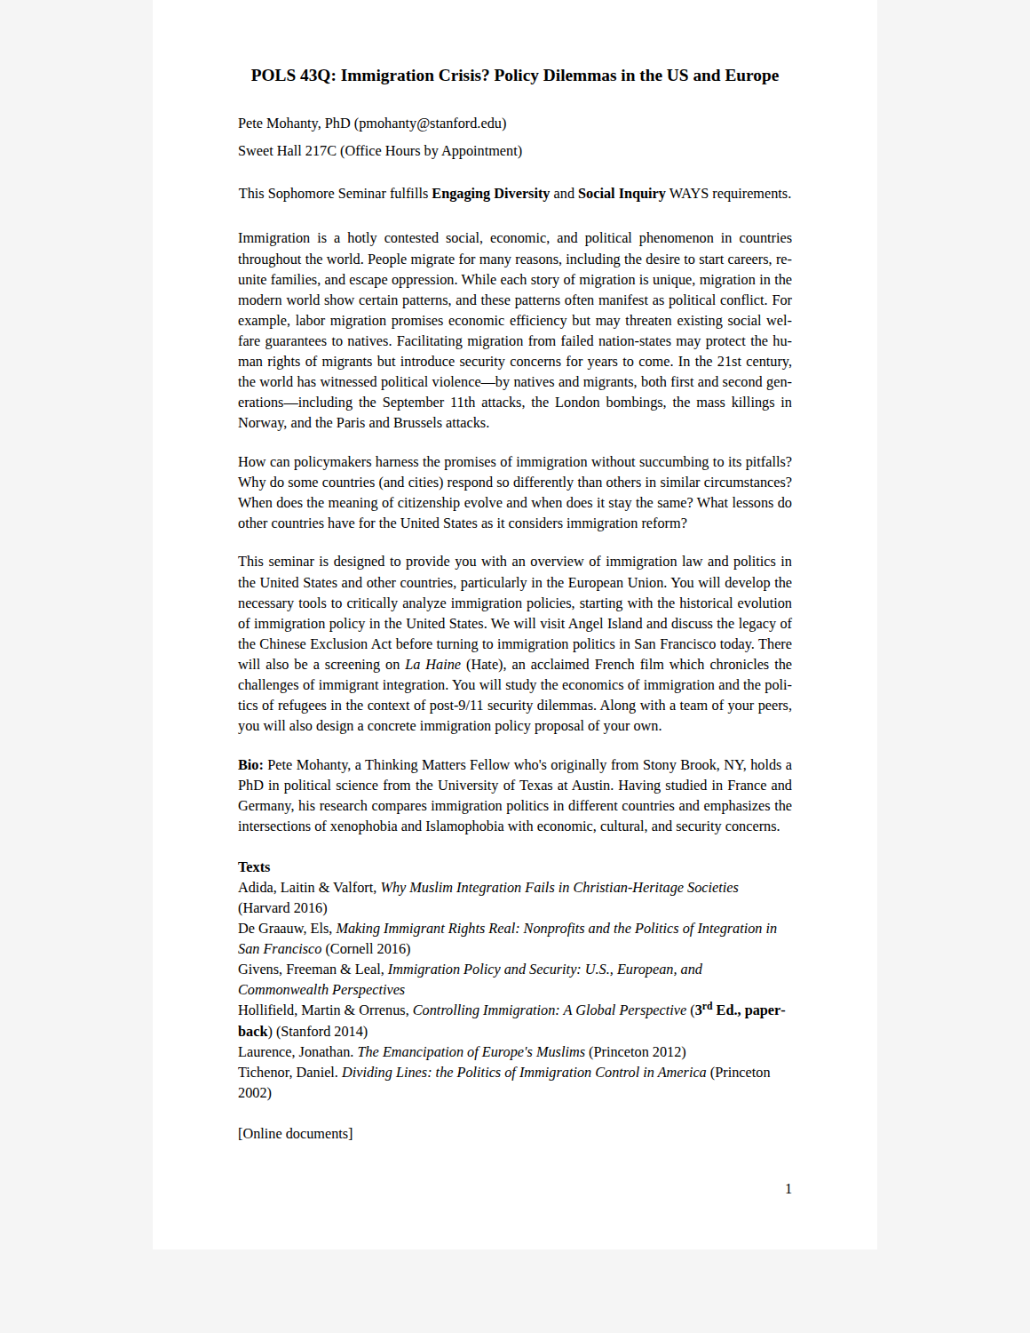POLS 43Q: Immigration Crisis? Policy Dilemmas in the US and Europe
Pete Mohanty, PhD (pmohanty@stanford.edu) Sweet Hall 217C (Office Hours by Appointment)
This Sophomore Seminar fulfills Engaging Diversity and Social Inquiry WAYS requirements.
Immigration is a hotly contested social, economic, and political phenomenon in countries throughout the world. People migrate for many reasons, including the desire to start careers, reunite families, and escape oppression. While each story of migration is unique, migration in the modern world show certain patterns, and these patterns often manifest as political conflict. For example, labor migration promises economic efficiency but may threaten existing social welfare guarantees to natives. Facilitating migration from failed nation-states may protect the human rights of migrants but introduce security concerns for years to come. In the 21st century, the world has witnessed political violence—by natives and migrants, both first and second generations—including the September 11th attacks, the London bombings, the mass killings in Norway, and the Paris and Brussels attacks.
How can policymakers harness the promises of immigration without succumbing to its pitfalls? Why do some countries (and cities) respond so differently than others in similar circumstances? When does the meaning of citizenship evolve and when does it stay the same? What lessons do other countries have for the United States as it considers immigration reform?
This seminar is designed to provide you with an overview of immigration law and politics in the United States and other countries, particularly in the European Union. You will develop the necessary tools to critically analyze immigration policies, starting with the historical evolution of immigration policy in the United States. We will visit Angel Island and discuss the legacy of the Chinese Exclusion Act before turning to immigration politics in San Francisco today. There will also be a screening on La Haine (Hate), an acclaimed French film which chronicles the challenges of immigrant integration. You will study the economics of immigration and the politics of refugees in the context of post-9/11 security dilemmas. Along with a team of your peers, you will also design a concrete immigration policy proposal of your own.
Bio: Pete Mohanty, a Thinking Matters Fellow who's originally from Stony Brook, NY, holds a PhD in political science from the University of Texas at Austin. Having studied in France and Germany, his research compares immigration politics in different countries and emphasizes the intersections of xenophobia and Islamophobia with economic, cultural, and security concerns.
Texts
Adida, Laitin & Valfort, Why Muslim Integration Fails in Christian-Heritage Societies (Harvard 2016)
De Graauw, Els, Making Immigrant Rights Real: Nonprofits and the Politics of Integration in San Francisco (Cornell 2016)
Givens, Freeman & Leal, Immigration Policy and Security: U.S., European, and Commonwealth Perspectives
Hollifield, Martin & Orrenus, Controlling Immigration: A Global Perspective (3rd Ed., paperback) (Stanford 2014)
Laurence, Jonathan. The Emancipation of Europe's Muslims (Princeton 2012)
Tichenor, Daniel. Dividing Lines: the Politics of Immigration Control in America (Princeton 2002)
[Online documents]
1